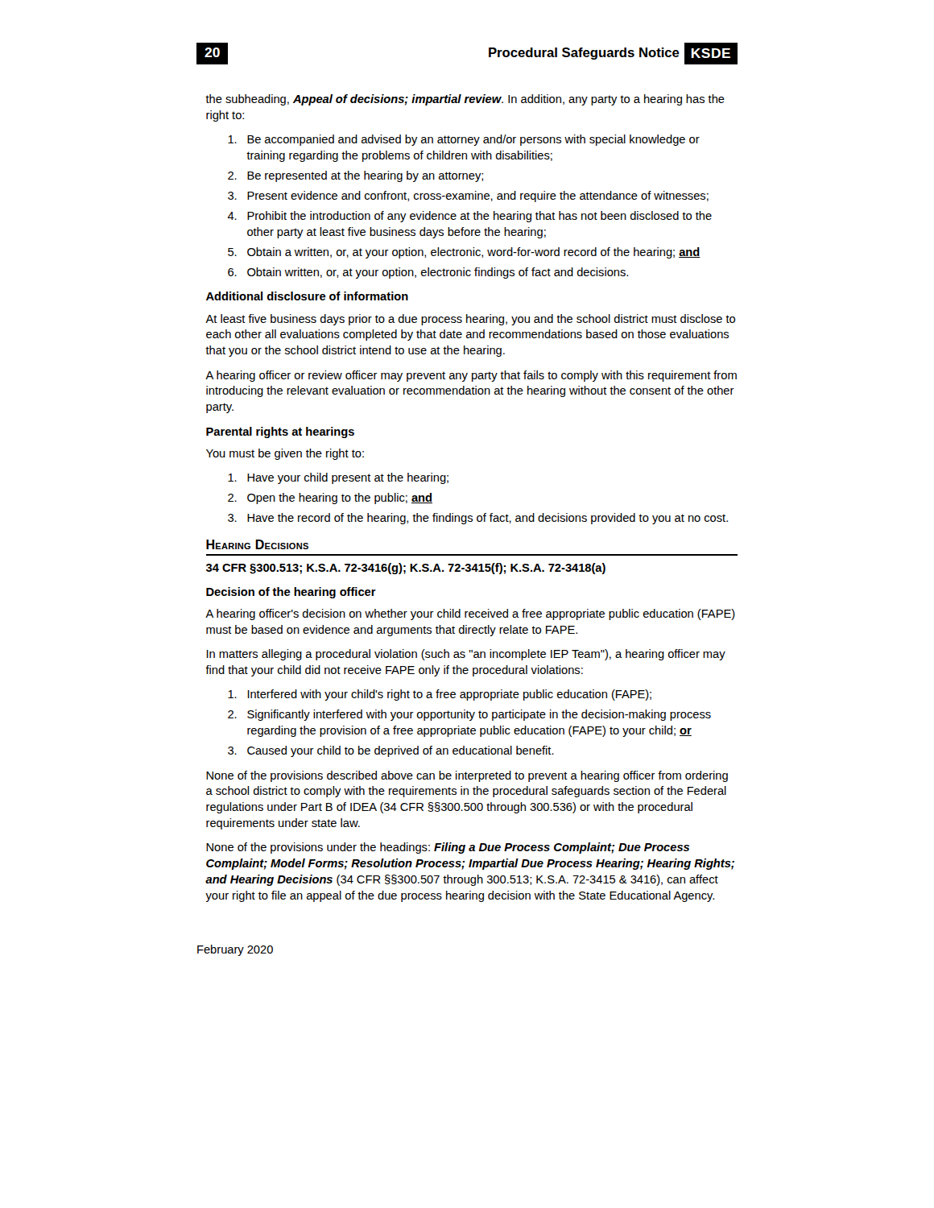20
Procedural Safeguards Notice KSDE
the subheading, Appeal of decisions; impartial review. In addition, any party to a hearing has the right to:
Be accompanied and advised by an attorney and/or persons with special knowledge or training regarding the problems of children with disabilities;
Be represented at the hearing by an attorney;
Present evidence and confront, cross-examine, and require the attendance of witnesses;
Prohibit the introduction of any evidence at the hearing that has not been disclosed to the other party at least five business days before the hearing;
Obtain a written, or, at your option, electronic, word-for-word record of the hearing; and
Obtain written, or, at your option, electronic findings of fact and decisions.
Additional disclosure of information
At least five business days prior to a due process hearing, you and the school district must disclose to each other all evaluations completed by that date and recommendations based on those evaluations that you or the school district intend to use at the hearing.
A hearing officer or review officer may prevent any party that fails to comply with this requirement from introducing the relevant evaluation or recommendation at the hearing without the consent of the other party.
Parental rights at hearings
You must be given the right to:
Have your child present at the hearing;
Open the hearing to the public; and
Have the record of the hearing, the findings of fact, and decisions provided to you at no cost.
Hearing Decisions
34 CFR §300.513; K.S.A. 72-3416(g); K.S.A. 72-3415(f); K.S.A. 72-3418(a)
Decision of the hearing officer
A hearing officer's decision on whether your child received a free appropriate public education (FAPE) must be based on evidence and arguments that directly relate to FAPE.
In matters alleging a procedural violation (such as "an incomplete IEP Team"), a hearing officer may find that your child did not receive FAPE only if the procedural violations:
Interfered with your child's right to a free appropriate public education (FAPE);
Significantly interfered with your opportunity to participate in the decision-making process regarding the provision of a free appropriate public education (FAPE) to your child; or
Caused your child to be deprived of an educational benefit.
None of the provisions described above can be interpreted to prevent a hearing officer from ordering a school district to comply with the requirements in the procedural safeguards section of the Federal regulations under Part B of IDEA (34 CFR §§300.500 through 300.536) or with the procedural requirements under state law.
None of the provisions under the headings: Filing a Due Process Complaint; Due Process Complaint; Model Forms; Resolution Process; Impartial Due Process Hearing; Hearing Rights; and Hearing Decisions (34 CFR §§300.507 through 300.513; K.S.A. 72-3415 & 3416), can affect your right to file an appeal of the due process hearing decision with the State Educational Agency.
February 2020